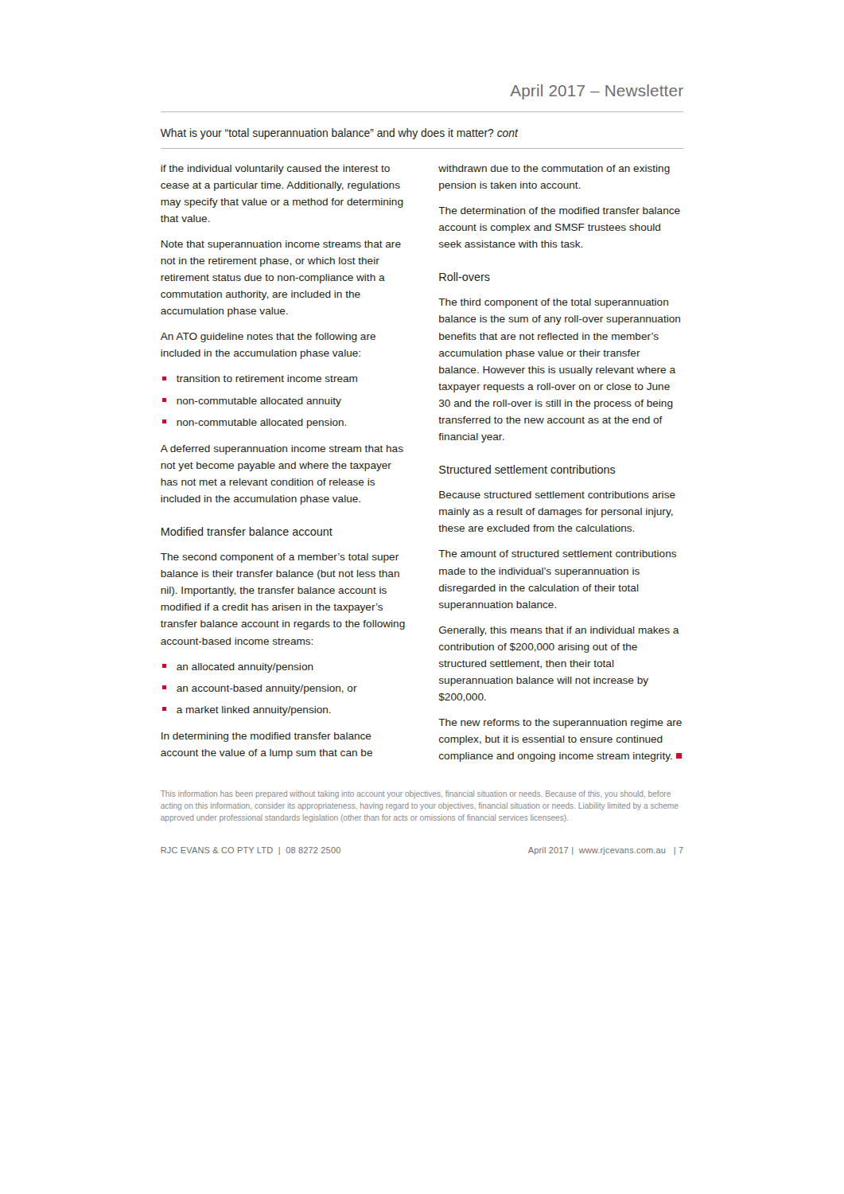April 2017 – Newsletter
What is your “total superannuation balance” and why does it matter? cont
if the individual voluntarily caused the interest to cease at a particular time. Additionally, regulations may specify that value or a method for determining that value.
Note that superannuation income streams that are not in the retirement phase, or which lost their retirement status due to non-compliance with a commutation authority, are included in the accumulation phase value.
An ATO guideline notes that the following are included in the accumulation phase value:
transition to retirement income stream
non-commutable allocated annuity
non-commutable allocated pension.
A deferred superannuation income stream that has not yet become payable and where the taxpayer has not met a relevant condition of release is included in the accumulation phase value.
Modified transfer balance account
The second component of a member’s total super balance is their transfer balance (but not less than nil). Importantly, the transfer balance account is modified if a credit has arisen in the taxpayer’s transfer balance account in regards to the following account-based income streams:
an allocated annuity/pension
an account-based annuity/pension, or
a market linked annuity/pension.
In determining the modified transfer balance account the value of a lump sum that can be withdrawn due to the commutation of an existing pension is taken into account.
The determination of the modified transfer balance account is complex and SMSF trustees should seek assistance with this task.
Roll-overs
The third component of the total superannuation balance is the sum of any roll-over superannuation benefits that are not reflected in the member’s accumulation phase value or their transfer balance. However this is usually relevant where a taxpayer requests a roll-over on or close to June 30 and the roll-over is still in the process of being transferred to the new account as at the end of financial year.
Structured settlement contributions
Because structured settlement contributions arise mainly as a result of damages for personal injury, these are excluded from the calculations.
The amount of structured settlement contributions made to the individual’s superannuation is disregarded in the calculation of their total superannuation balance.
Generally, this means that if an individual makes a contribution of $200,000 arising out of the structured settlement, then their total superannuation balance will not increase by $200,000.
The new reforms to the superannuation regime are complex, but it is essential to ensure continued compliance and ongoing income stream integrity.
This information has been prepared without taking into account your objectives, financial situation or needs. Because of this, you should, before acting on this information, consider its appropriateness, having regard to your objectives, financial situation or needs. Liability limited by a scheme approved under professional standards legislation (other than for acts or omissions of financial services licensees).
RJC EVANS & CO PTY LTD | 08 8272 2500
April 2017 | www.rjcevans.com.au | 7